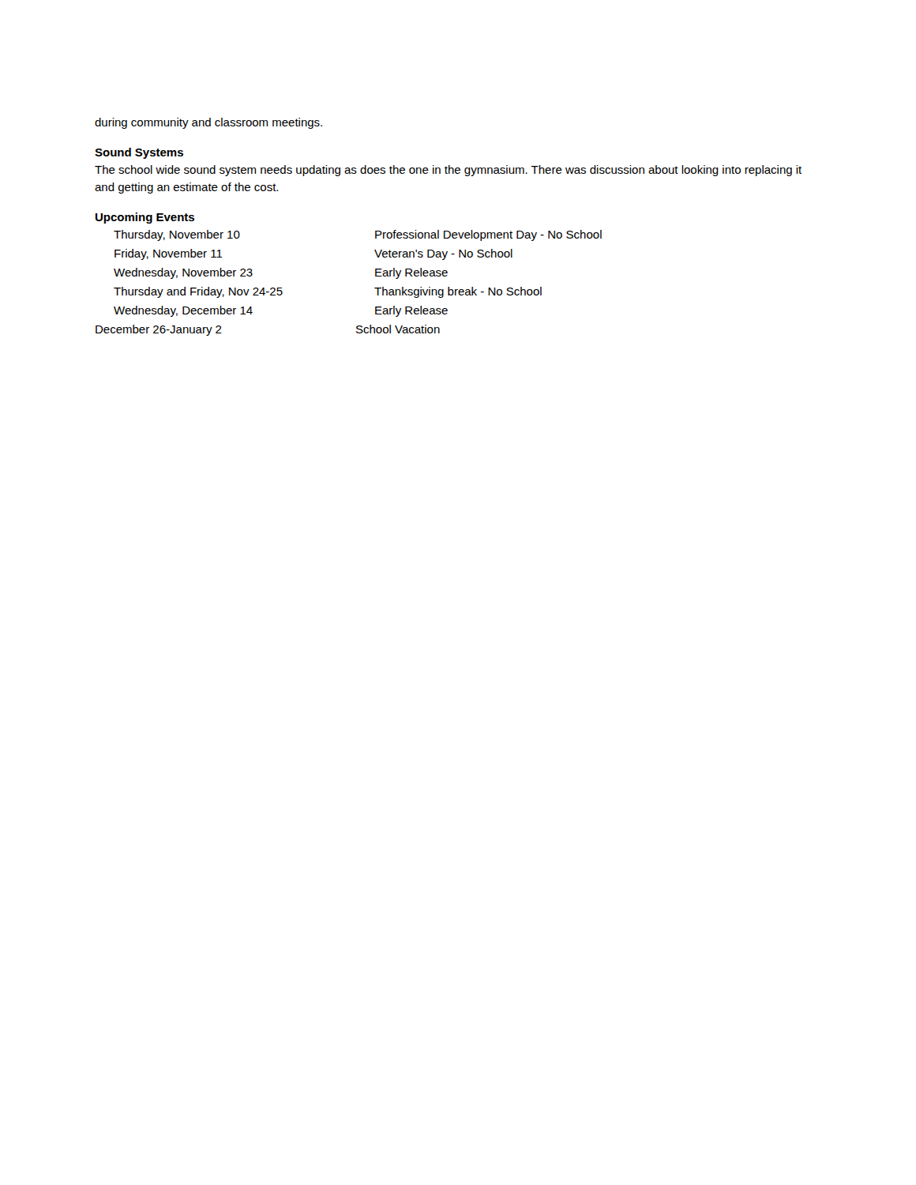during community and classroom meetings.
Sound Systems
The school wide sound system needs updating as does the one in the gymnasium. There was discussion about looking into replacing it and getting an estimate of the cost.
Upcoming Events
Thursday, November 10 Professional Development Day - No School
Friday, November 11 Veteran's Day - No School
Wednesday, November 23 Early Release
Thursday and Friday, Nov 24-25 Thanksgiving break - No School
Wednesday, December 14 Early Release
December 26-January 2 School Vacation